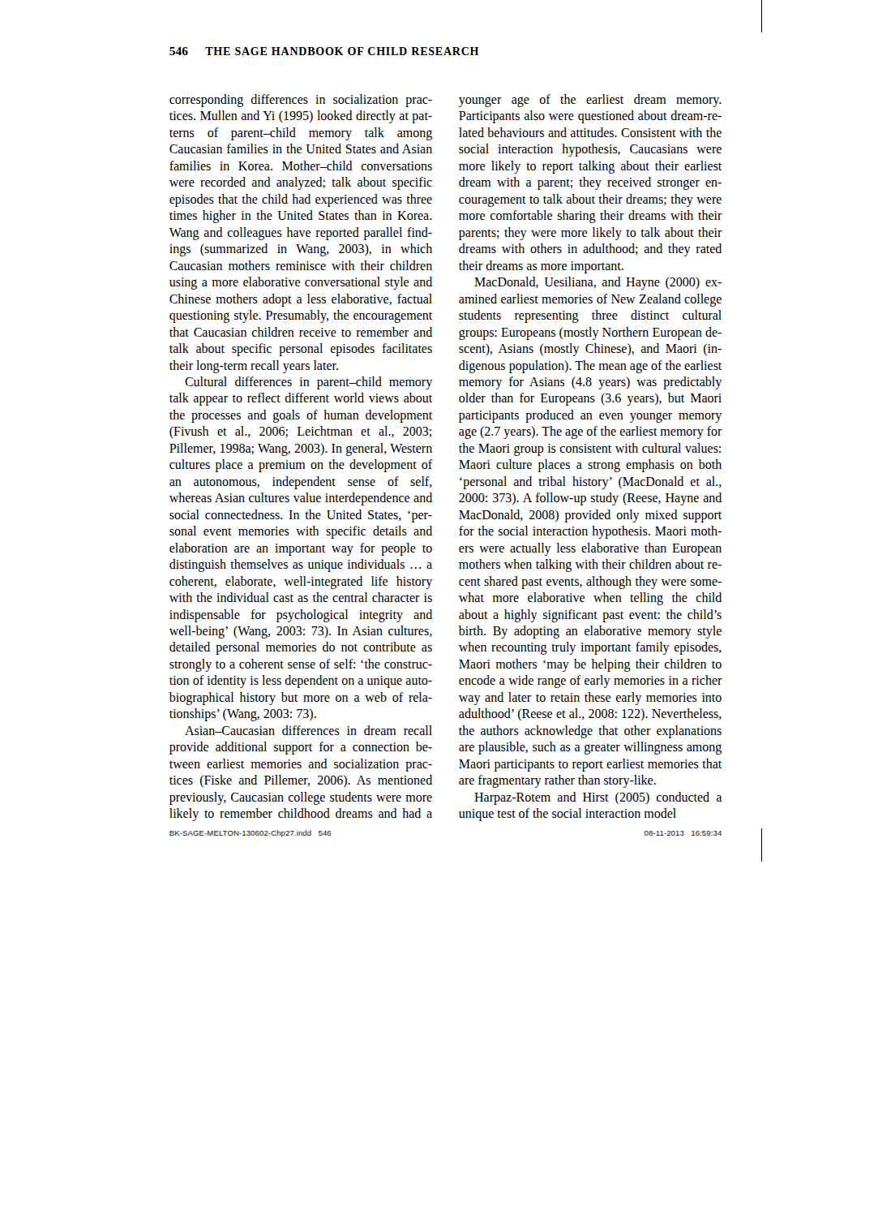546 The SAGE Handbook of Child Research
corresponding differences in socialization practices. Mullen and Yi (1995) looked directly at patterns of parent–child memory talk among Caucasian families in the United States and Asian families in Korea. Mother–child conversations were recorded and analyzed; talk about specific episodes that the child had experienced was three times higher in the United States than in Korea. Wang and colleagues have reported parallel findings (summarized in Wang, 2003), in which Caucasian mothers reminisce with their children using a more elaborative conversational style and Chinese mothers adopt a less elaborative, factual questioning style. Presumably, the encouragement that Caucasian children receive to remember and talk about specific personal episodes facilitates their long-term recall years later.
Cultural differences in parent–child memory talk appear to reflect different world views about the processes and goals of human development (Fivush et al., 2006; Leichtman et al., 2003; Pillemer, 1998a; Wang, 2003). In general, Western cultures place a premium on the development of an autonomous, independent sense of self, whereas Asian cultures value interdependence and social connectedness. In the United States, ‘personal event memories with specific details and elaboration are an important way for people to distinguish themselves as unique individuals … a coherent, elaborate, well-integrated life history with the individual cast as the central character is indispensable for psychological integrity and well-being’ (Wang, 2003: 73). In Asian cultures, detailed personal memories do not contribute as strongly to a coherent sense of self: ‘the construction of identity is less dependent on a unique autobiographical history but more on a web of relationships’ (Wang, 2003: 73).
Asian–Caucasian differences in dream recall provide additional support for a connection between earliest memories and socialization practices (Fiske and Pillemer, 2006). As mentioned previously, Caucasian college students were more likely to remember childhood dreams and had a younger age of the earliest dream memory. Participants also were questioned about dream-related behaviours and attitudes. Consistent with the social interaction hypothesis, Caucasians were more likely to report talking about their earliest dream with a parent; they received stronger encouragement to talk about their dreams; they were more comfortable sharing their dreams with their parents; they were more likely to talk about their dreams with others in adulthood; and they rated their dreams as more important.
MacDonald, Uesiliana, and Hayne (2000) examined earliest memories of New Zealand college students representing three distinct cultural groups: Europeans (mostly Northern European descent), Asians (mostly Chinese), and Maori (indigenous population). The mean age of the earliest memory for Asians (4.8 years) was predictably older than for Europeans (3.6 years), but Maori participants produced an even younger memory age (2.7 years). The age of the earliest memory for the Maori group is consistent with cultural values: Maori culture places a strong emphasis on both ‘personal and tribal history’ (MacDonald et al., 2000: 373). A follow-up study (Reese, Hayne and MacDonald, 2008) provided only mixed support for the social interaction hypothesis. Maori mothers were actually less elaborative than European mothers when talking with their children about recent shared past events, although they were somewhat more elaborative when telling the child about a highly significant past event: the child’s birth. By adopting an elaborative memory style when recounting truly important family episodes, Maori mothers ‘may be helping their children to encode a wide range of early memories in a richer way and later to retain these early memories into adulthood’ (Reese et al., 2008: 122). Nevertheless, the authors acknowledge that other explanations are plausible, such as a greater willingness among Maori participants to report earliest memories that are fragmentary rather than story-like.
Harpaz-Rotem and Hirst (2005) conducted a unique test of the social interaction model
BK-SAGE-MELTON-130602-Chp27.indd 546 08-11-2013 16:59:34